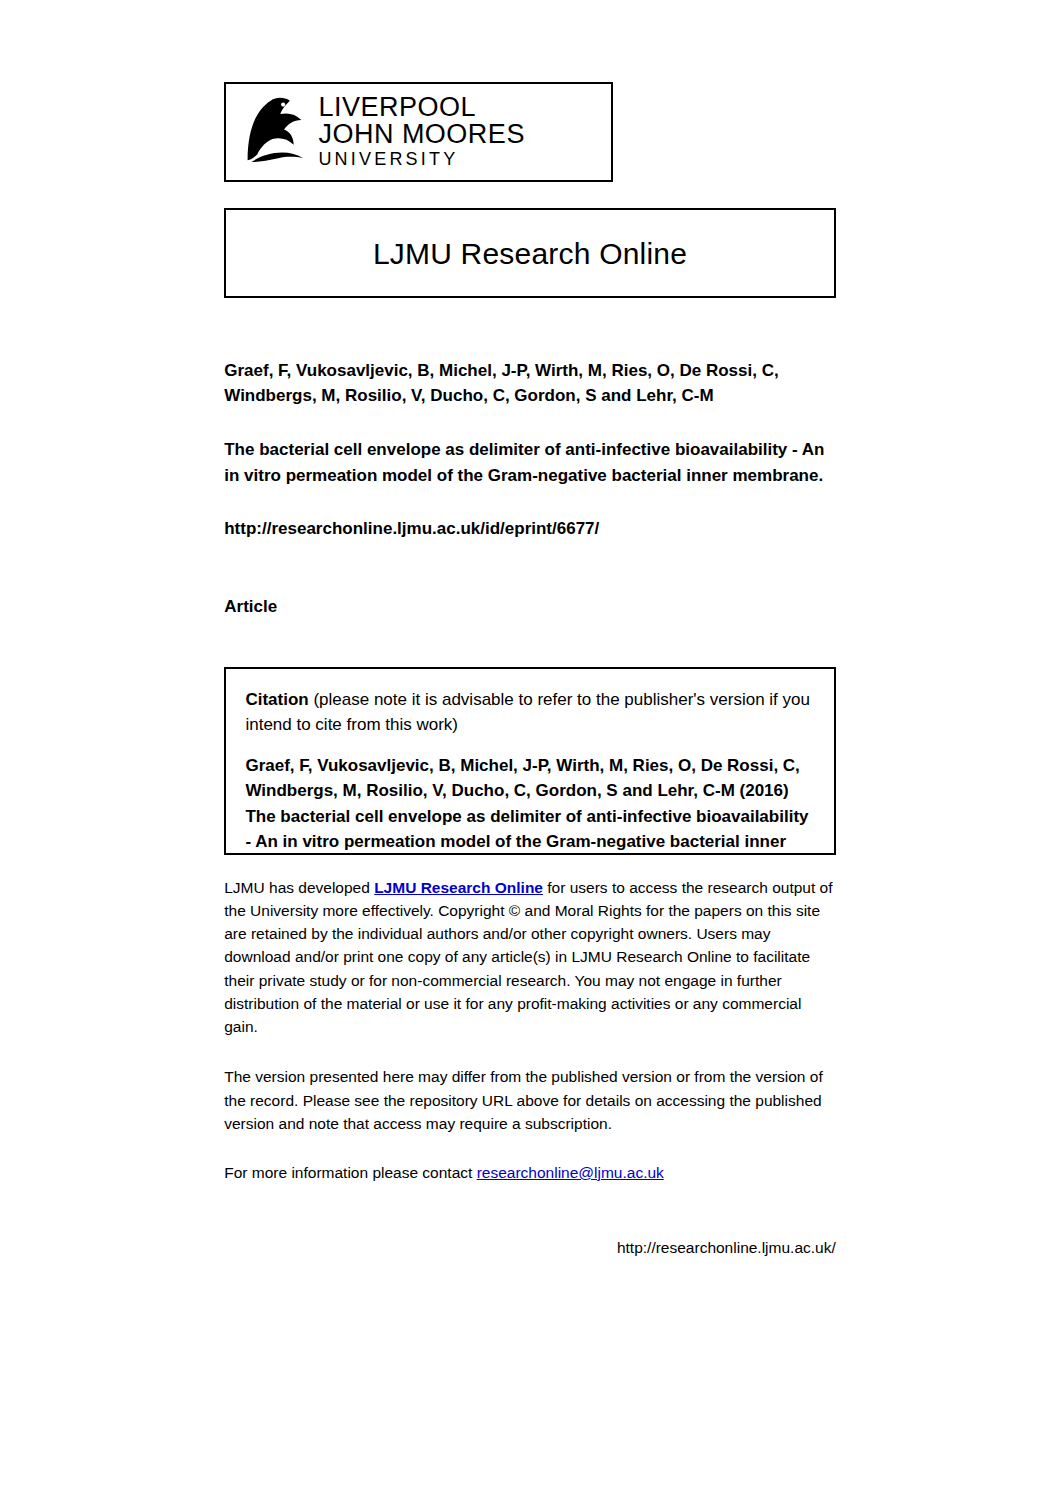LIVERPOOL JOHN MOORES UNIVERSITY
LJMU Research Online
Graef, F, Vukosavljevic, B, Michel, J-P, Wirth, M, Ries, O, De Rossi, C, Windbergs, M, Rosilio, V, Ducho, C, Gordon, S and Lehr, C-M
The bacterial cell envelope as delimiter of anti-infective bioavailability - An in vitro permeation model of the Gram-negative bacterial inner membrane.
http://researchonline.ljmu.ac.uk/id/eprint/6677/
Article
Citation (please note it is advisable to refer to the publisher's version if you intend to cite from this work)
Graef, F, Vukosavljevic, B, Michel, J-P, Wirth, M, Ries, O, De Rossi, C, Windbergs, M, Rosilio, V, Ducho, C, Gordon, S and Lehr, C-M (2016) The bacterial cell envelope as delimiter of anti-infective bioavailability - An in vitro permeation model of the Gram-negative bacterial inner membrane.
LJMU has developed LJMU Research Online for users to access the research output of the University more effectively. Copyright © and Moral Rights for the papers on this site are retained by the individual authors and/or other copyright owners. Users may download and/or print one copy of any article(s) in LJMU Research Online to facilitate their private study or for non-commercial research. You may not engage in further distribution of the material or use it for any profit-making activities or any commercial gain.
The version presented here may differ from the published version or from the version of the record. Please see the repository URL above for details on accessing the published version and note that access may require a subscription.
For more information please contact researchonline@ljmu.ac.uk
http://researchonline.ljmu.ac.uk/